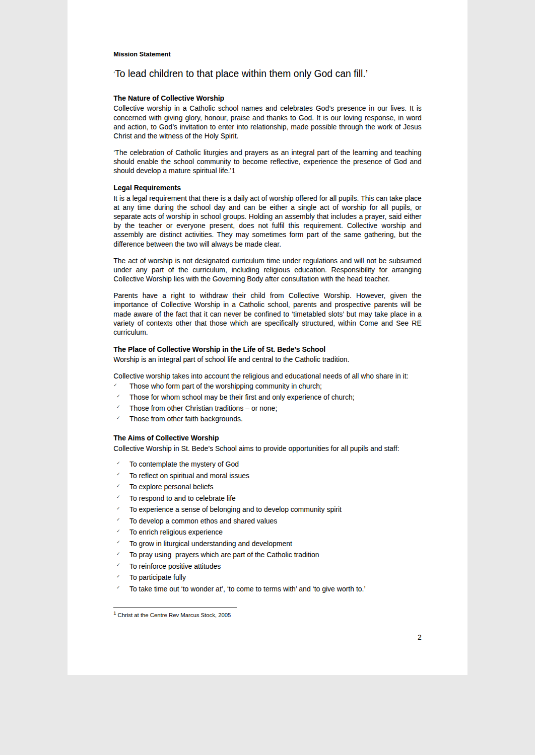Mission Statement
‘To lead children to that place within them only God can fill.’
The Nature of Collective Worship
Collective worship in a Catholic school names and celebrates God’s presence in our lives. It is concerned with giving glory, honour, praise and thanks to God. It is our loving response, in word and action, to God’s invitation to enter into relationship, made possible through the work of Jesus Christ and the witness of the Holy Spirit.
‘The celebration of Catholic liturgies and prayers as an integral part of the learning and teaching should enable the school community to become reflective, experience the presence of God and should develop a mature spiritual life.’1
Legal Requirements
It is a legal requirement that there is a daily act of worship offered for all pupils. This can take place at any time during the school day and can be either a single act of worship for all pupils, or separate acts of worship in school groups. Holding an assembly that includes a prayer, said either by the teacher or everyone present, does not fulfil this requirement. Collective worship and assembly are distinct activities. They may sometimes form part of the same gathering, but the difference between the two will always be made clear.
The act of worship is not designated curriculum time under regulations and will not be subsumed under any part of the curriculum, including religious education. Responsibility for arranging Collective Worship lies with the Governing Body after consultation with the head teacher.
Parents have a right to withdraw their child from Collective Worship. However, given the importance of Collective Worship in a Catholic school, parents and prospective parents will be made aware of the fact that it can never be confined to ‘timetabled slots’ but may take place in a variety of contexts other that those which are specifically structured, within Come and See RE curriculum.
The Place of Collective Worship in the Life of St. Bede’s School
Worship is an integral part of school life and central to the Catholic tradition.
Collective worship takes into account the religious and educational needs of all who share in it:
Those who form part of the worshipping community in church;
Those for whom school may be their first and only experience of church;
Those from other Christian traditions – or none;
Those from other faith backgrounds.
The Aims of Collective Worship
Collective Worship in St. Bede’s School aims to provide opportunities for all pupils and staff:
To contemplate the mystery of God
To reflect on spiritual and moral issues
To explore personal beliefs
To respond to and to celebrate life
To experience a sense of belonging and to develop community spirit
To develop a common ethos and shared values
To enrich religious experience
To grow in liturgical understanding and development
To pray using prayers which are part of the Catholic tradition
To reinforce positive attitudes
To participate fully
To take time out ‘to wonder at’, ‘to come to terms with’ and ‘to give worth to.’
1 Christ at the Centre Rev Marcus Stock, 2005
2